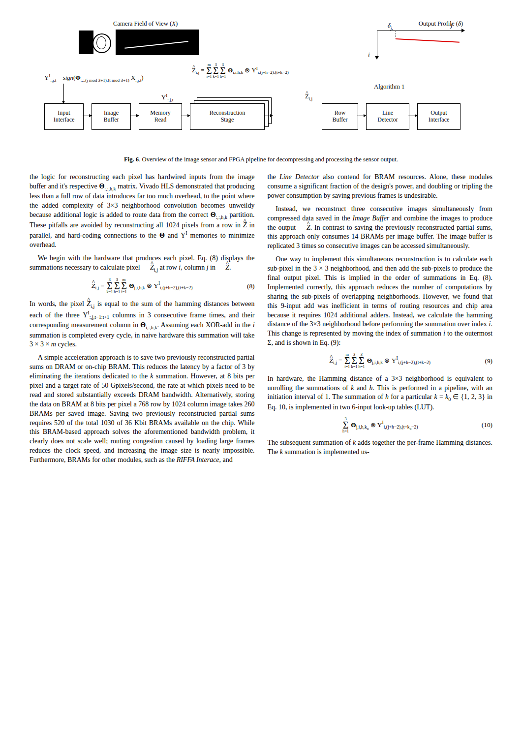Camera Field of View (X)
Output Profile (δ)
j
i
δj,
YI:,j,t = sign(Φ:,:,(j mod 3+1),(t mod 3+1) X:,j,t)
Zi,j = mΣi=13 Σk=13 Σh=1 Θi,i,h,k ⊗ YIi,(j+h−2),(t+k−2)
Algorithm 1
YI:,j,t
Zi,j
Input
Interface
Image
Buffer
Memory
Read
Reconstruction
Stage
Row
Buffer
Line
Detector
Output
Interface
Fig. 6. Overview of the image sensor and FPGA pipeline for decompressing and processing the sensor output.
the logic for reconstructing each pixel has hardwired inputs from the image buffer and it's respective Θ:,:,h,k matrix. Vivado HLS demonstrated that producing less than a full row of data introduces far too much overhead, to the point where the added complexity of 3×3 neighborhood convolution becomes unweildy because additional logic is added to route data from the correct Θ:,:,h,k partition. These pitfalls are avoided by reconstructing all 1024 pixels from a row in Z in parallel, and hard-coding connections to the Θ and YI memories to minimize overhead.
We begin with the hardware that produces each pixel. Eq. (8) displays the summations necessary to calculate pixel Zi,j at row i, column j in Z.
Zi,j = 3 Σk=13 Σh=1 mΣi=1 Θj,i,h,k ⊗ YIi,(j+h−2),(t+k−2) (8)
In words, the pixel Zi,j is equal to the sum of the hamming distances between each of the three YI:,j,t−1:t+1 columns in 3 consecutive frame times, and their corresponding measurement column in Θi,:,h,k. Assuming each XOR-add in the i summation is completed every cycle, in naive hardware this summation will take 3 × 3 × m cycles.
A simple acceleration approach is to save two previously reconstructed partial sums on DRAM or on-chip BRAM. This reduces the latency by a factor of 3 by eliminating the iterations dedicated to the k summation. However, at 8 bits per pixel and a target rate of 50 Gpixels/second, the rate at which pixels need to be read and stored substantially exceeds DRAM bandwidth. Alternatively, storing the data on BRAM at 8 bits per pixel a 768 row by 1024 column image takes 260 BRAMs per saved image. Saving two previously reconstructed partial sums requires 520 of the total 1030 of 36 Kbit BRAMs available on the chip. While this BRAM-based approach solves the aforementioned bandwidth problem, it clearly does not scale well; routing congestion caused by loading large frames reduces the clock speed, and increasing the image size is nearly impossible. Furthermore, BRAMs for other modules, such as the RIFFA Interace, and
the Line Detector also contend for BRAM resources. Alone, these modules consume a significant fraction of the design's power, and doubling or tripling the power consumption by saving previous frames is undesirable.
Instead, we reconstruct three consecutive images simultaneously from compressed data saved in the Image Buffer and combine the images to produce the output Z. In contrast to saving the previously reconstructed partial sums, this approach only consumes 14 BRAMs per image buffer. The image buffer is replicated 3 times so consecutive images can be accessed simultaneously.
One way to implement this simultaneous reconstruction is to calculate each sub-pixel in the 3 × 3 neighborhood, and then add the sub-pixels to produce the final output pixel. This is implied in the order of summations in Eq. (8). Implemented correctly, this approach reduces the number of computations by sharing the sub-pixels of overlapping neighborhoods. However, we found that this 9-input add was inefficient in terms of routing resources and chip area because it requires 1024 additional adders. Instead, we calculate the hamming distance of the 3×3 neighborhood before performing the summation over index i. This change is represented by moving the index of summation i to the outermost Σ, and is shown in Eq. (9):
Zi,j = mΣi=13 Σk=13 Σh=1 Θj,i,h,k ⊗ YIi,(j+h−2),(t+k−2) (9)
In hardware, the Hamming distance of a 3×3 neighborhood is equivalent to unrolling the summations of k and h. This is performed in a pipeline, with an initiation interval of 1. The summation of h for a particular k = k0 ∈ {1, 2, 3} in Eq. 10, is implemented in two 6-input look-up tables (LUT).
3 Σh=1 Θj,i,h,k0 ⊗ YIi,(j+h−2),(t+k0−2) (10)
The subsequent summation of k adds together the per-frame Hamming distances. The k summation is implemented us-